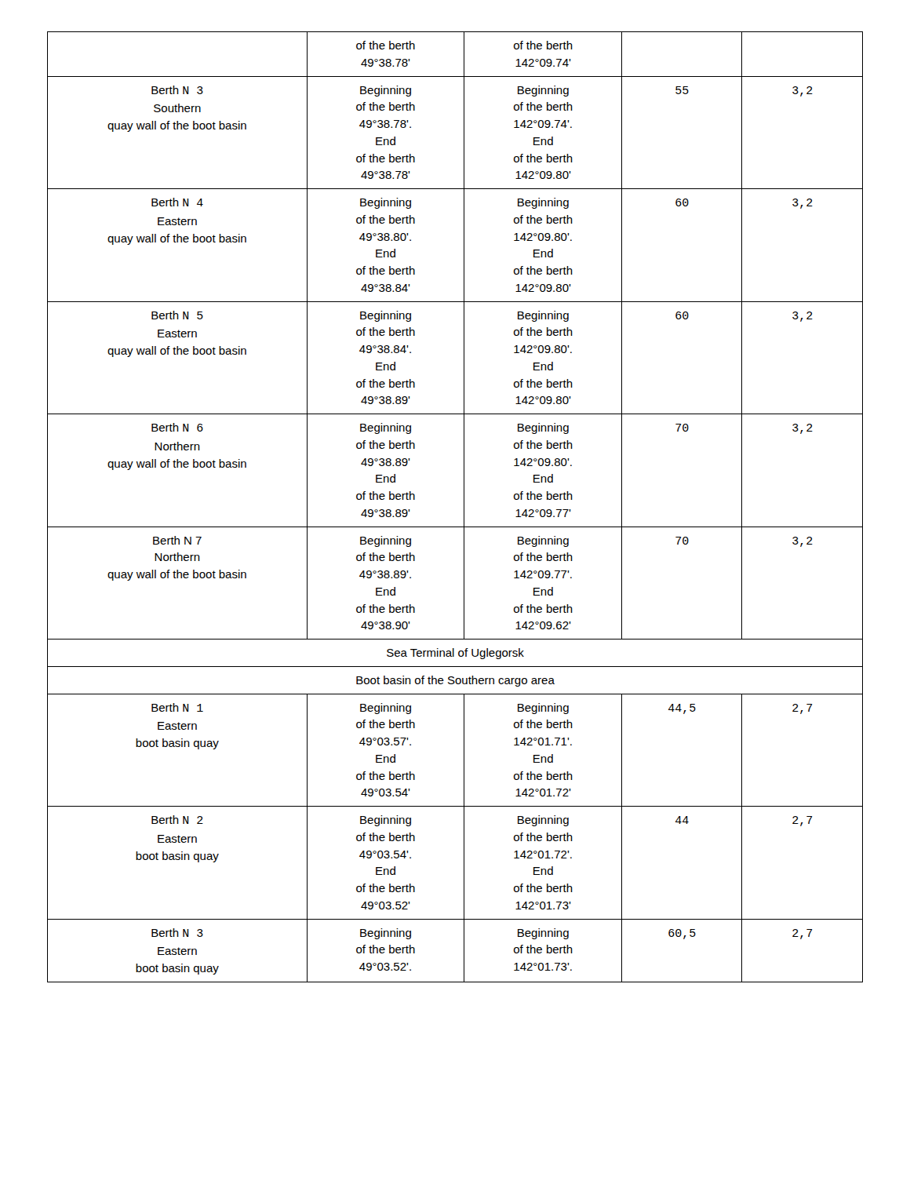| | of the berth 49°38.78' | of the berth 142°09.74' | | |
| Berth N 3 Southern quay wall of the boot basin | Beginning of the berth 49°38.78'. End of the berth 49°38.78' | Beginning of the berth 142°09.74'. End of the berth 142°09.80' | 55 | 3,2 |
| Berth N 4 Eastern quay wall of the boot basin | Beginning of the berth 49°38.80'. End of the berth 49°38.84' | Beginning of the berth 142°09.80'. End of the berth 142°09.80' | 60 | 3,2 |
| Berth N 5 Eastern quay wall of the boot basin | Beginning of the berth 49°38.84'. End of the berth 49°38.89' | Beginning of the berth 142°09.80'. End of the berth 142°09.80' | 60 | 3,2 |
| Berth N 6 Northern quay wall of the boot basin | Beginning of the berth 49°38.89' End of the berth 49°38.89' | Beginning of the berth 142°09.80'. End of the berth 142°09.77' | 70 | 3,2 |
| Berth N 7 Northern quay wall of the boot basin | Beginning of the berth 49°38.89'. End of the berth 49°38.90' | Beginning of the berth 142°09.77'. End of the berth 142°09.62' | 70 | 3,2 |
| Sea Terminal of Uglegorsk |
| Boot basin of the Southern cargo area |
| Berth N 1 Eastern boot basin quay | Beginning of the berth 49°03.57'. End of the berth 49°03.54' | Beginning of the berth 142°01.71'. End of the berth 142°01.72' | 44,5 | 2,7 |
| Berth N 2 Eastern boot basin quay | Beginning of the berth 49°03.54'. End of the berth 49°03.52' | Beginning of the berth 142°01.72'. End of the berth 142°01.73' | 44 | 2,7 |
| Berth N 3 Eastern boot basin quay | Beginning of the berth 49°03.52'. | Beginning of the berth 142°01.73'. | 60,5 | 2,7 |